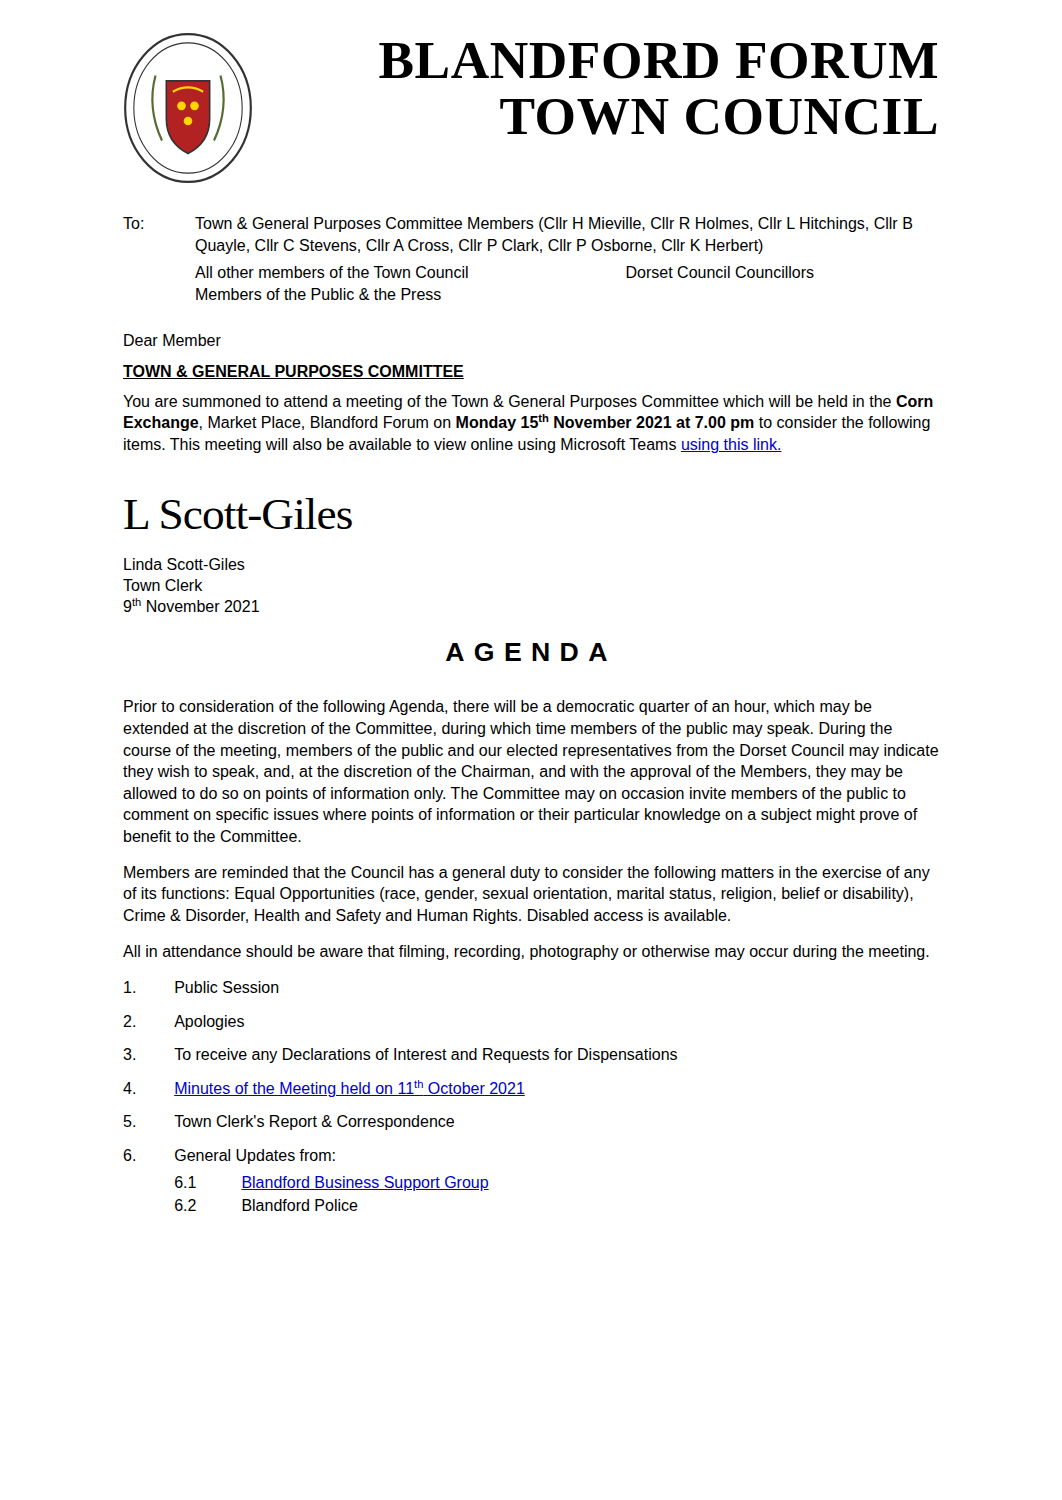BLANDFORD FORUM
TOWN COUNCIL
| To: | Town & General Purposes Committee Members (Cllr H Mieville, Cllr R Holmes, Cllr L Hitchings, Cllr B Quayle, Cllr C Stevens, Cllr A Cross, Cllr P Clark, Cllr P Osborne, Cllr K Herbert) |
| | All other members of the Town Council Dorset Council Councillors Members of the Public & the Press |
Dear Member
Town & General Purposes Committee
You are summoned to attend a meeting of the Town & General Purposes Committee which will be held in the Corn Exchange, Market Place, Blandford Forum on Monday 15th November 2021 at 7.00 pm to consider the following items. This meeting will also be available to view online using Microsoft Teams using this link.
L Scott-Giles
Linda Scott-Giles
Town Clerk
9th November 2021
AGENDA
Prior to consideration of the following Agenda, there will be a democratic quarter of an hour, which may be extended at the discretion of the Committee, during which time members of the public may speak. During the course of the meeting, members of the public and our elected representatives from the Dorset Council may indicate they wish to speak, and, at the discretion of the Chairman, and with the approval of the Members, they may be allowed to do so on points of information only. The Committee may on occasion invite members of the public to comment on specific issues where points of information or their particular knowledge on a subject might prove of benefit to the Committee.
Members are reminded that the Council has a general duty to consider the following matters in the exercise of any of its functions: Equal Opportunities (race, gender, sexual orientation, marital status, religion, belief or disability), Crime & Disorder, Health and Safety and Human Rights. Disabled access is available.
All in attendance should be aware that filming, recording, photography or otherwise may occur during the meeting.
Public Session
Apologies
To receive any Declarations of Interest and Requests for Dispensations
Minutes of the Meeting held on 11th October 2021
Town Clerk's Report & Correspondence
General Updates from:
Blandford Business Support Group
Blandford Police